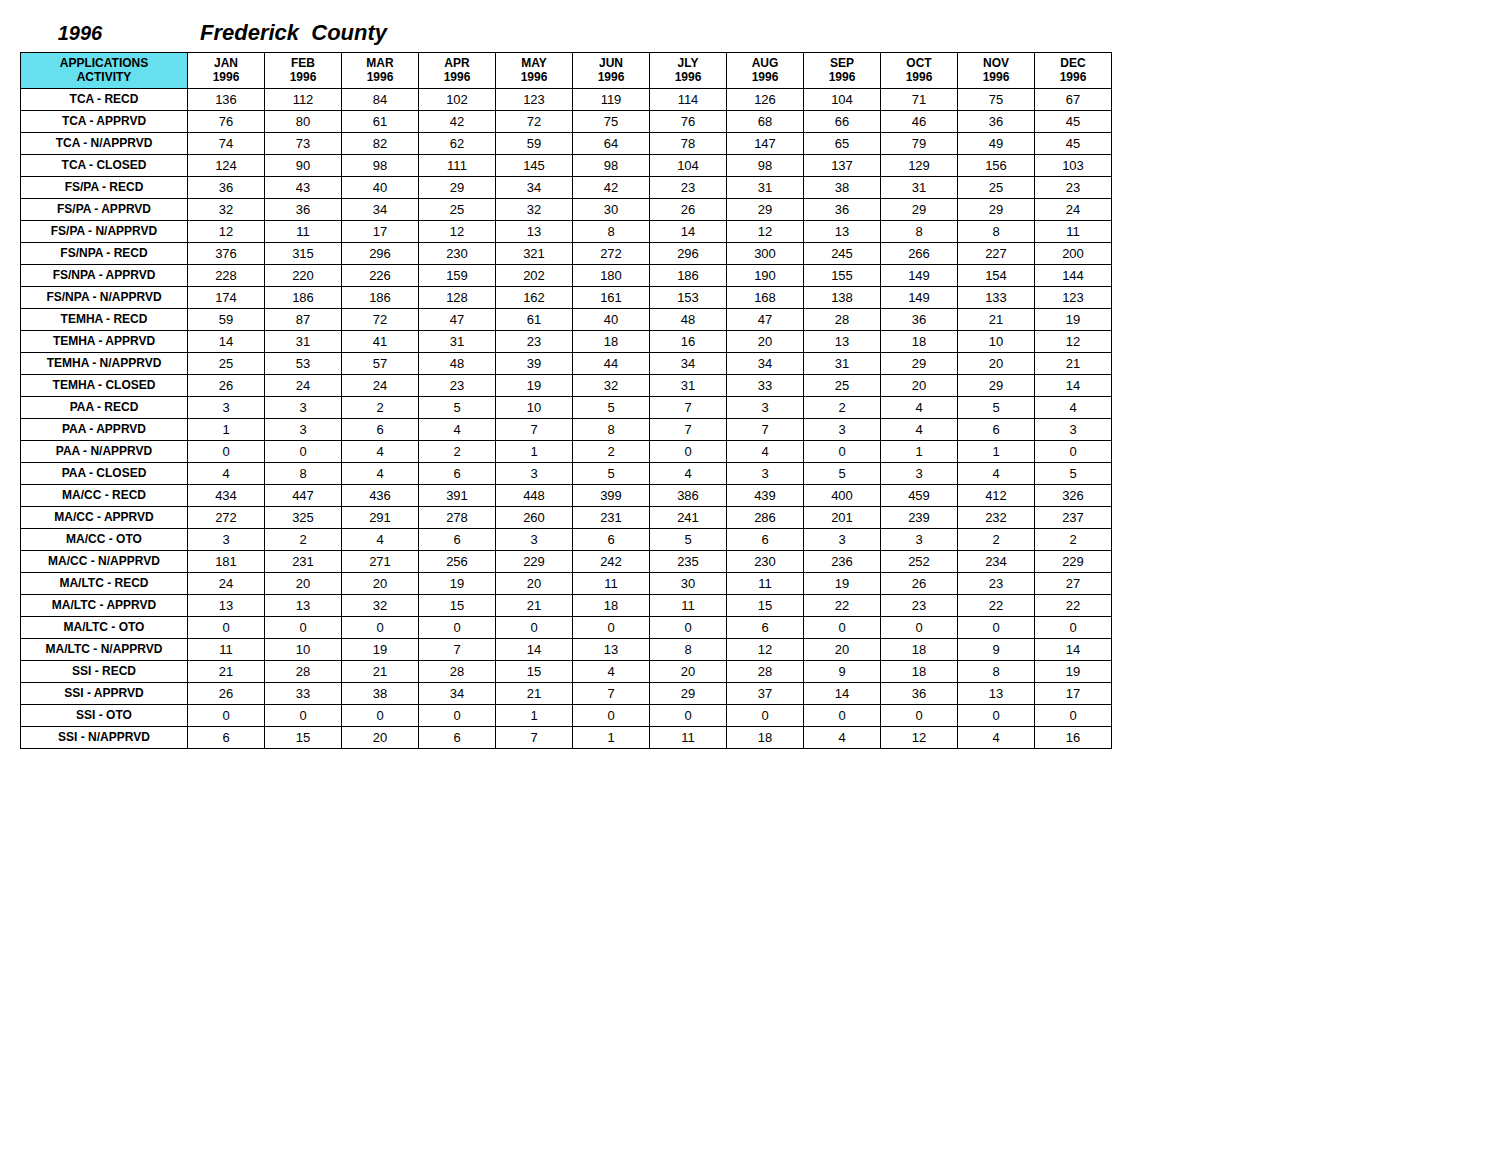1996
Frederick County
| APPLICATIONS ACTIVITY | JAN 1996 | FEB 1996 | MAR 1996 | APR 1996 | MAY 1996 | JUN 1996 | JLY 1996 | AUG 1996 | SEP 1996 | OCT 1996 | NOV 1996 | DEC 1996 |
| --- | --- | --- | --- | --- | --- | --- | --- | --- | --- | --- | --- | --- |
| TCA - RECD | 136 | 112 | 84 | 102 | 123 | 119 | 114 | 126 | 104 | 71 | 75 | 67 |
| TCA - APPRVD | 76 | 80 | 61 | 42 | 72 | 75 | 76 | 68 | 66 | 46 | 36 | 45 |
| TCA - N/APPRVD | 74 | 73 | 82 | 62 | 59 | 64 | 78 | 147 | 65 | 79 | 49 | 45 |
| TCA - CLOSED | 124 | 90 | 98 | 111 | 145 | 98 | 104 | 98 | 137 | 129 | 156 | 103 |
| FS/PA - RECD | 36 | 43 | 40 | 29 | 34 | 42 | 23 | 31 | 38 | 31 | 25 | 23 |
| FS/PA - APPRVD | 32 | 36 | 34 | 25 | 32 | 30 | 26 | 29 | 36 | 29 | 29 | 24 |
| FS/PA - N/APPRVD | 12 | 11 | 17 | 12 | 13 | 8 | 14 | 12 | 13 | 8 | 8 | 11 |
| FS/NPA - RECD | 376 | 315 | 296 | 230 | 321 | 272 | 296 | 300 | 245 | 266 | 227 | 200 |
| FS/NPA - APPRVD | 228 | 220 | 226 | 159 | 202 | 180 | 186 | 190 | 155 | 149 | 154 | 144 |
| FS/NPA - N/APPRVD | 174 | 186 | 186 | 128 | 162 | 161 | 153 | 168 | 138 | 149 | 133 | 123 |
| TEMHA - RECD | 59 | 87 | 72 | 47 | 61 | 40 | 48 | 47 | 28 | 36 | 21 | 19 |
| TEMHA - APPRVD | 14 | 31 | 41 | 31 | 23 | 18 | 16 | 20 | 13 | 18 | 10 | 12 |
| TEMHA - N/APPRVD | 25 | 53 | 57 | 48 | 39 | 44 | 34 | 34 | 31 | 29 | 20 | 21 |
| TEMHA - CLOSED | 26 | 24 | 24 | 23 | 19 | 32 | 31 | 33 | 25 | 20 | 29 | 14 |
| PAA - RECD | 3 | 3 | 2 | 5 | 10 | 5 | 7 | 3 | 2 | 4 | 5 | 4 |
| PAA - APPRVD | 1 | 3 | 6 | 4 | 7 | 8 | 7 | 7 | 3 | 4 | 6 | 3 |
| PAA - N/APPRVD | 0 | 0 | 4 | 2 | 1 | 2 | 0 | 4 | 0 | 1 | 1 | 0 |
| PAA - CLOSED | 4 | 8 | 4 | 6 | 3 | 5 | 4 | 3 | 5 | 3 | 4 | 5 |
| MA/CC - RECD | 434 | 447 | 436 | 391 | 448 | 399 | 386 | 439 | 400 | 459 | 412 | 326 |
| MA/CC - APPRVD | 272 | 325 | 291 | 278 | 260 | 231 | 241 | 286 | 201 | 239 | 232 | 237 |
| MA/CC - OTO | 3 | 2 | 4 | 6 | 3 | 6 | 5 | 6 | 3 | 3 | 2 | 2 |
| MA/CC - N/APPRVD | 181 | 231 | 271 | 256 | 229 | 242 | 235 | 230 | 236 | 252 | 234 | 229 |
| MA/LTC - RECD | 24 | 20 | 20 | 19 | 20 | 11 | 30 | 11 | 19 | 26 | 23 | 27 |
| MA/LTC - APPRVD | 13 | 13 | 32 | 15 | 21 | 18 | 11 | 15 | 22 | 23 | 22 | 22 |
| MA/LTC - OTO | 0 | 0 | 0 | 0 | 0 | 0 | 0 | 6 | 0 | 0 | 0 | 0 |
| MA/LTC - N/APPRVD | 11 | 10 | 19 | 7 | 14 | 13 | 8 | 12 | 20 | 18 | 9 | 14 |
| SSI - RECD | 21 | 28 | 21 | 28 | 15 | 4 | 20 | 28 | 9 | 18 | 8 | 19 |
| SSI - APPRVD | 26 | 33 | 38 | 34 | 21 | 7 | 29 | 37 | 14 | 36 | 13 | 17 |
| SSI - OTO | 0 | 0 | 0 | 0 | 1 | 0 | 0 | 0 | 0 | 0 | 0 | 0 |
| SSI - N/APPRVD | 6 | 15 | 20 | 6 | 7 | 1 | 11 | 18 | 4 | 12 | 4 | 16 |